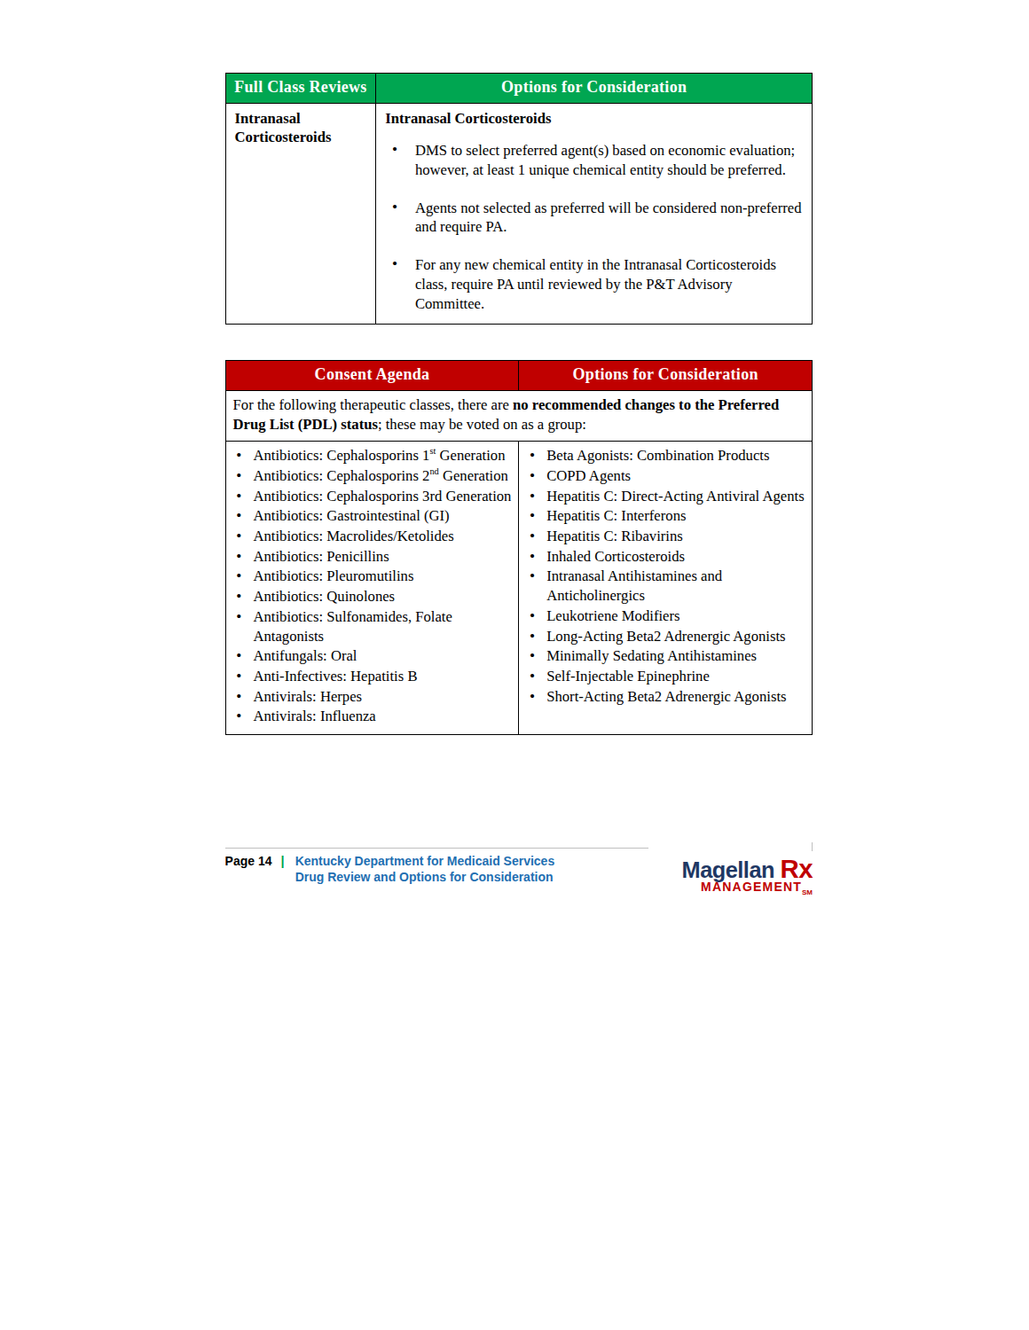| Full Class Reviews | Options for Consideration |
| --- | --- |
| Intranasal Corticosteroids | Intranasal Corticosteroids DMS to select preferred agent(s) based on economic evaluation; however, at least 1 unique chemical entity should be preferred. Agents not selected as preferred will be considered non-preferred and require PA. For any new chemical entity in the Intranasal Corticosteroids class, require PA until reviewed by the P&T Advisory Committee. |
| Consent Agenda | Options for Consideration |
| --- | --- |
| For the following therapeutic classes, there are no recommended changes to the Preferred Drug List (PDL) status ; these may be voted on as a group: |
| Antibiotics: Cephalosporins 1 st Generation Antibiotics: Cephalosporins 2 nd Generation Antibiotics: Cephalosporins 3rd Generation Antibiotics: Gastrointestinal (GI) Antibiotics: Macrolides/Ketolides Antibiotics: Penicillins Antibiotics: Pleuromutilins Antibiotics: Quinolones Antibiotics: Sulfonamides, Folate Antagonists Antifungals: Oral Anti-Infectives: Hepatitis B Antivirals: Herpes Antivirals: Influenza | Beta Agonists: Combination Products COPD Agents Hepatitis C: Direct-Acting Antiviral Agents Hepatitis C: Interferons Hepatitis C: Ribavirins Inhaled Corticosteroids Intranasal Antihistamines and Anticholinergics Leukotriene Modifiers Long-Acting Beta2 Adrenergic Agonists Minimally Sedating Antihistamines Self-Injectable Epinephrine Short-Acting Beta2 Adrenergic Agonists |
Page 14 | Kentucky Department for Medicaid Services
Drug Review and Options for Consideration
Magellan Rx
MANAGEMENTSM